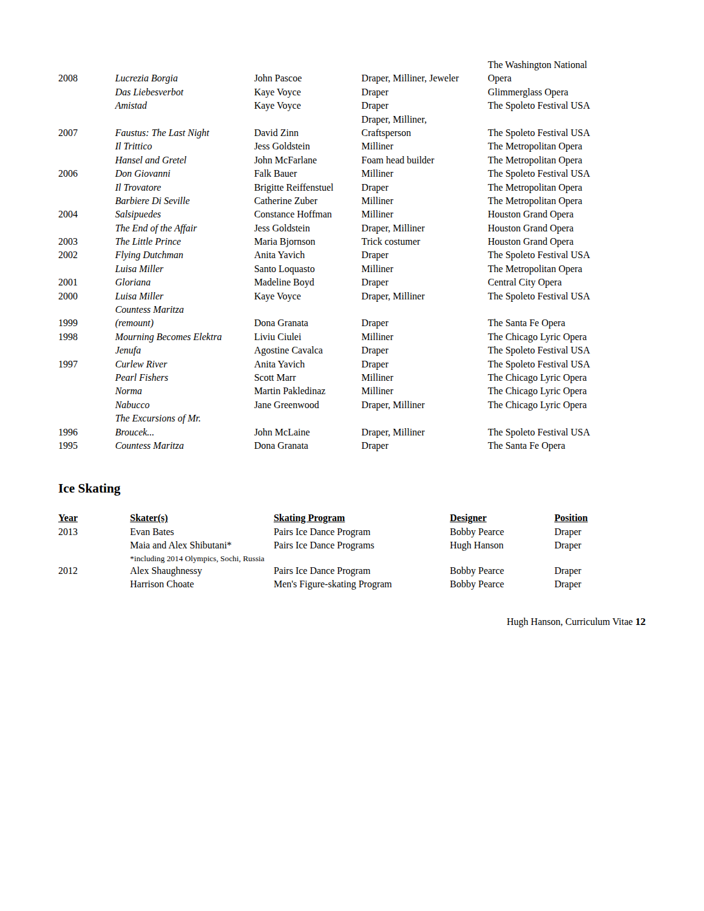| | | | | The Washington National |
| 2008 | Lucrezia Borgia | John Pascoe | Draper, Milliner, Jeweler | Opera |
| | Das Liebesverbot | Kaye Voyce | Draper | Glimmerglass Opera |
| | Amistad | Kaye Voyce | Draper | The Spoleto Festival USA |
| | | | Draper, Milliner, | |
| 2007 | Faustus: The Last Night | David Zinn | Craftsperson | The Spoleto Festival USA |
| | Il Trittico | Jess Goldstein | Milliner | The Metropolitan Opera |
| | Hansel and Gretel | John McFarlane | Foam head builder | The Metropolitan Opera |
| 2006 | Don Giovanni | Falk Bauer | Milliner | The Spoleto Festival USA |
| | Il Trovatore | Brigitte Reiffenstuel | Draper | The Metropolitan Opera |
| | Barbiere Di Seville | Catherine Zuber | Milliner | The Metropolitan Opera |
| 2004 | Salsipuedes | Constance Hoffman | Milliner | Houston Grand Opera |
| | The End of the Affair | Jess Goldstein | Draper, Milliner | Houston Grand Opera |
| 2003 | The Little Prince | Maria Bjornson | Trick costumer | Houston Grand Opera |
| 2002 | Flying Dutchman | Anita Yavich | Draper | The Spoleto Festival USA |
| | Luisa Miller | Santo Loquasto | Milliner | The Metropolitan Opera |
| 2001 | Gloriana | Madeline Boyd | Draper | Central City Opera |
| 2000 | Luisa Miller | Kaye Voyce | Draper, Milliner | The Spoleto Festival USA |
| | Countess Maritza | | | |
| 1999 | (remount) | Dona Granata | Draper | The Santa Fe Opera |
| 1998 | Mourning Becomes Elektra | Liviu Ciulei | Milliner | The Chicago Lyric Opera |
| | Jenufa | Agostine Cavalca | Draper | The Spoleto Festival USA |
| 1997 | Curlew River | Anita Yavich | Draper | The Spoleto Festival USA |
| | Pearl Fishers | Scott Marr | Milliner | The Chicago Lyric Opera |
| | Norma | Martin Pakledinaz | Milliner | The Chicago Lyric Opera |
| | Nabucco | Jane Greenwood | Draper, Milliner | The Chicago Lyric Opera |
| | The Excursions of Mr. | | | |
| 1996 | Broucek... | John McLaine | Draper, Milliner | The Spoleto Festival USA |
| 1995 | Countess Maritza | Dona Granata | Draper | The Santa Fe Opera |
Ice Skating
| Year | Skater(s) | Skating Program | Designer | Position |
| --- | --- | --- | --- | --- |
| 2013 | Evan Bates | Pairs Ice Dance Program | Bobby Pearce | Draper |
| | Maia and Alex Shibutani* | Pairs Ice Dance Programs | Hugh Hanson | Draper |
| | *including 2014 Olympics, Sochi, Russia |
| 2012 | Alex Shaughnessy | Pairs Ice Dance Program | Bobby Pearce | Draper |
| | Harrison Choate | Men's Figure-skating Program | Bobby Pearce | Draper |
Hugh Hanson, Curriculum Vitae 12